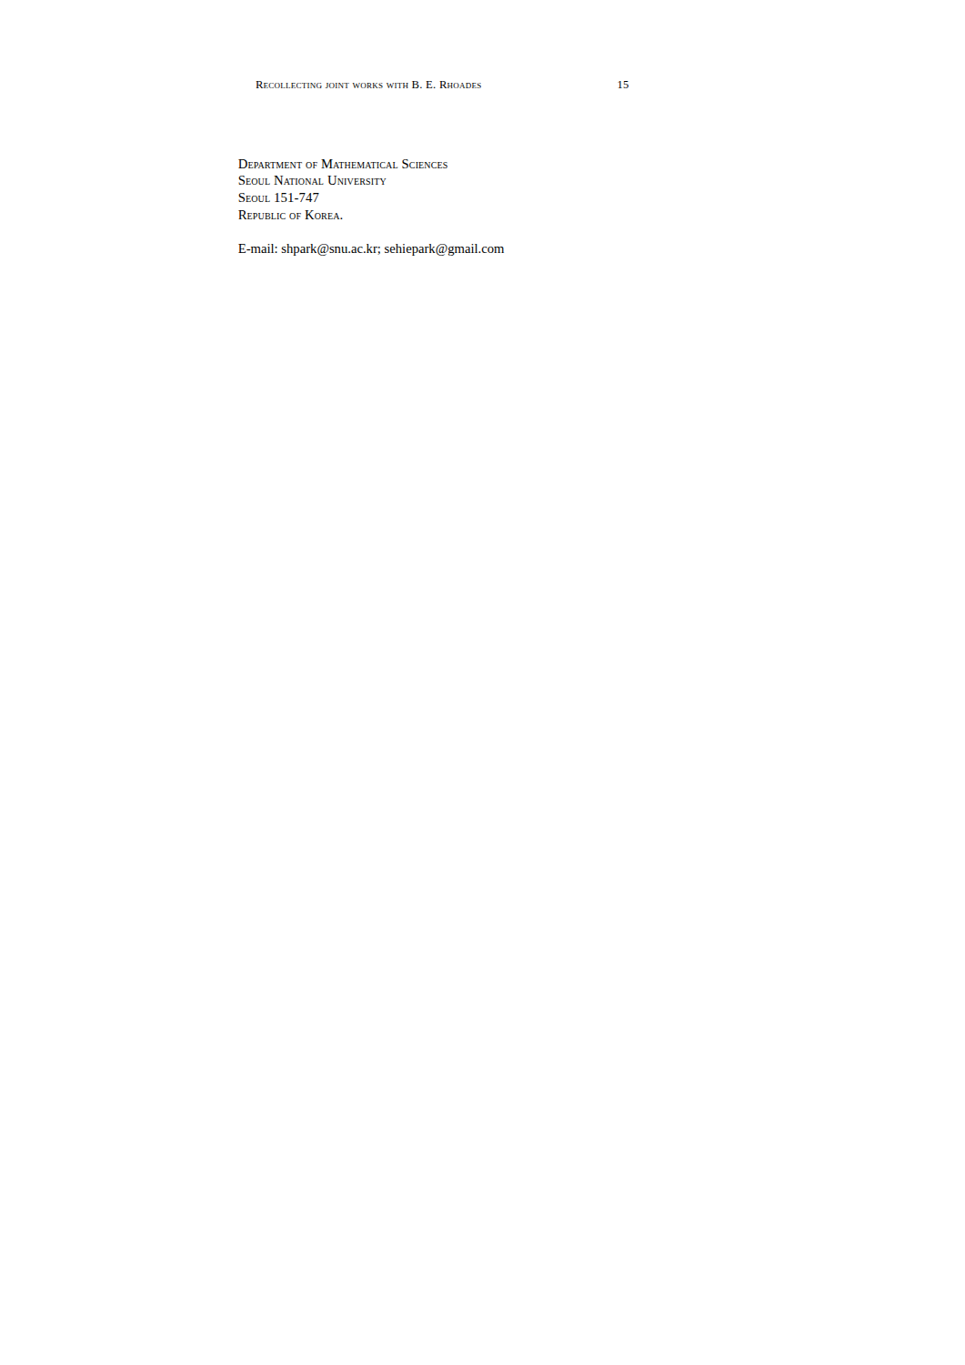Recollecting joint works with B. E. Rhoades 15
Department of Mathematical Sciences
Seoul National University
Seoul 151-747
Republic of Korea.
E-mail: shpark@snu.ac.kr; sehiepark@gmail.com